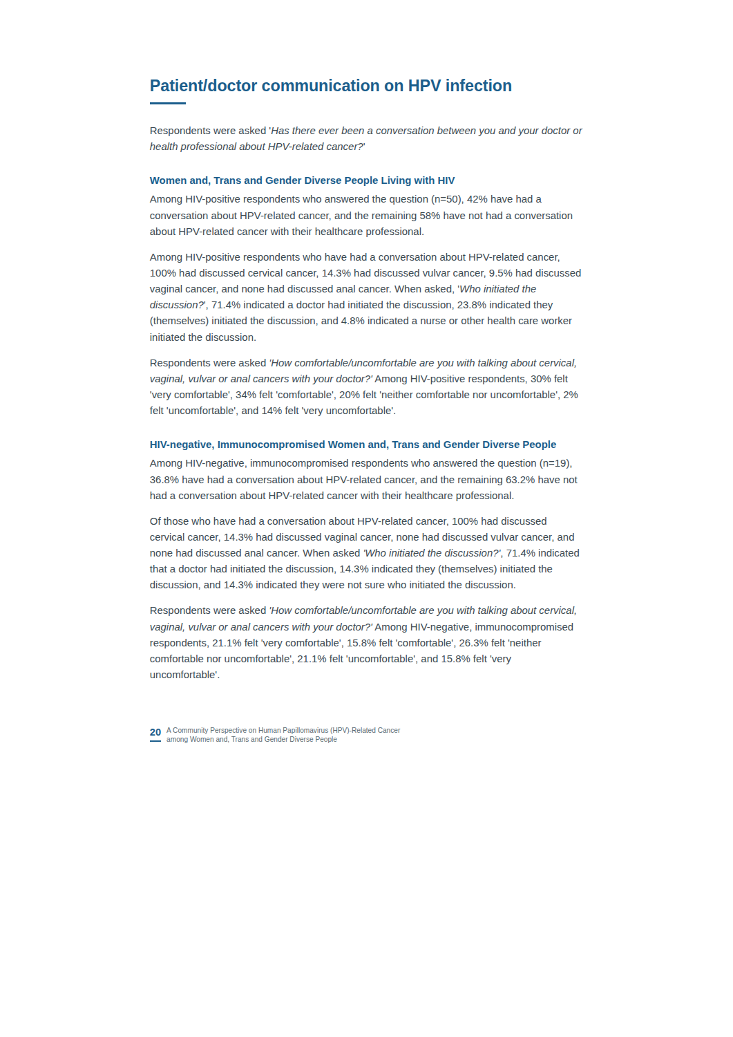Patient/doctor communication on HPV infection
Respondents were asked 'Has there ever been a conversation between you and your doctor or health professional about HPV-related cancer?'
Women and, Trans and Gender Diverse People Living with HIV
Among HIV-positive respondents who answered the question (n=50), 42% have had a conversation about HPV-related cancer, and the remaining 58% have not had a conversation about HPV-related cancer with their healthcare professional.
Among HIV-positive respondents who have had a conversation about HPV-related cancer, 100% had discussed cervical cancer, 14.3% had discussed vulvar cancer, 9.5% had discussed vaginal cancer, and none had discussed anal cancer. When asked, 'Who initiated the discussion?', 71.4% indicated a doctor had initiated the discussion, 23.8% indicated they (themselves) initiated the discussion, and 4.8% indicated a nurse or other health care worker initiated the discussion.
Respondents were asked 'How comfortable/uncomfortable are you with talking about cervical, vaginal, vulvar or anal cancers with your doctor?' Among HIV-positive respondents, 30% felt 'very comfortable', 34% felt 'comfortable', 20% felt 'neither comfortable nor uncomfortable', 2% felt 'uncomfortable', and 14% felt 'very uncomfortable'.
HIV-negative, Immunocompromised Women and, Trans and Gender Diverse People
Among HIV-negative, immunocompromised respondents who answered the question (n=19), 36.8% have had a conversation about HPV-related cancer, and the remaining 63.2% have not had a conversation about HPV-related cancer with their healthcare professional.
Of those who have had a conversation about HPV-related cancer, 100% had discussed cervical cancer, 14.3% had discussed vaginal cancer, none had discussed vulvar cancer, and none had discussed anal cancer. When asked 'Who initiated the discussion?', 71.4% indicated that a doctor had initiated the discussion, 14.3% indicated they (themselves) initiated the discussion, and 14.3% indicated they were not sure who initiated the discussion.
Respondents were asked 'How comfortable/uncomfortable are you with talking about cervical, vaginal, vulvar or anal cancers with your doctor?' Among HIV-negative, immunocompromised respondents, 21.1% felt 'very comfortable', 15.8% felt 'comfortable', 26.3% felt 'neither comfortable nor uncomfortable', 21.1% felt 'uncomfortable', and 15.8% felt 'very uncomfortable'.
20
A Community Perspective on Human Papillomavirus (HPV)-Related Cancer
among Women and, Trans and Gender Diverse People